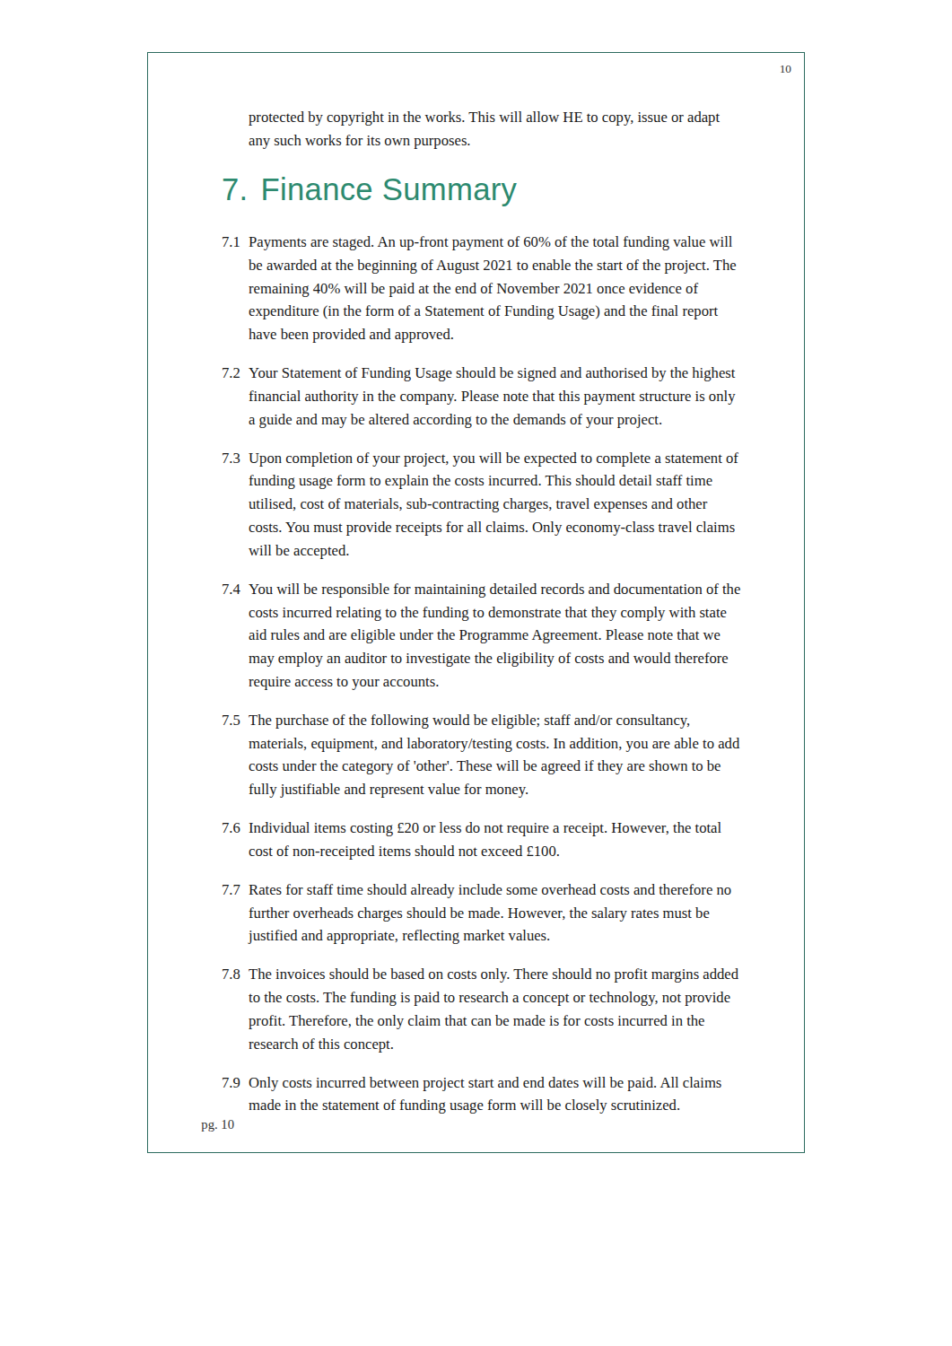10
protected by copyright in the works. This will allow HE to copy, issue or adapt any such works for its own purposes.
7. Finance Summary
7.1
Payments are staged. An up-front payment of 60% of the total funding value will be awarded at the beginning of August 2021 to enable the start of the project. The remaining 40% will be paid at the end of November 2021 once evidence of expenditure (in the form of a Statement of Funding Usage) and the final report have been provided and approved.
7.2
Your Statement of Funding Usage should be signed and authorised by the highest financial authority in the company. Please note that this payment structure is only a guide and may be altered according to the demands of your project.
7.3
Upon completion of your project, you will be expected to complete a statement of funding usage form to explain the costs incurred. This should detail staff time utilised, cost of materials, sub-contracting charges, travel expenses and other costs. You must provide receipts for all claims. Only economy-class travel claims will be accepted.
7.4
You will be responsible for maintaining detailed records and documentation of the costs incurred relating to the funding to demonstrate that they comply with state aid rules and are eligible under the Programme Agreement. Please note that we may employ an auditor to investigate the eligibility of costs and would therefore require access to your accounts.
7.5
The purchase of the following would be eligible; staff and/or consultancy, materials, equipment, and laboratory/testing costs. In addition, you are able to add costs under the category of 'other'. These will be agreed if they are shown to be fully justifiable and represent value for money.
7.6
Individual items costing £20 or less do not require a receipt. However, the total cost of non-receipted items should not exceed £100.
7.7
Rates for staff time should already include some overhead costs and therefore no further overheads charges should be made. However, the salary rates must be justified and appropriate, reflecting market values.
7.8
The invoices should be based on costs only. There should no profit margins added to the costs. The funding is paid to research a concept or technology, not provide profit. Therefore, the only claim that can be made is for costs incurred in the research of this concept.
7.9
Only costs incurred between project start and end dates will be paid. All claims made in the statement of funding usage form will be closely scrutinized.
pg. 10